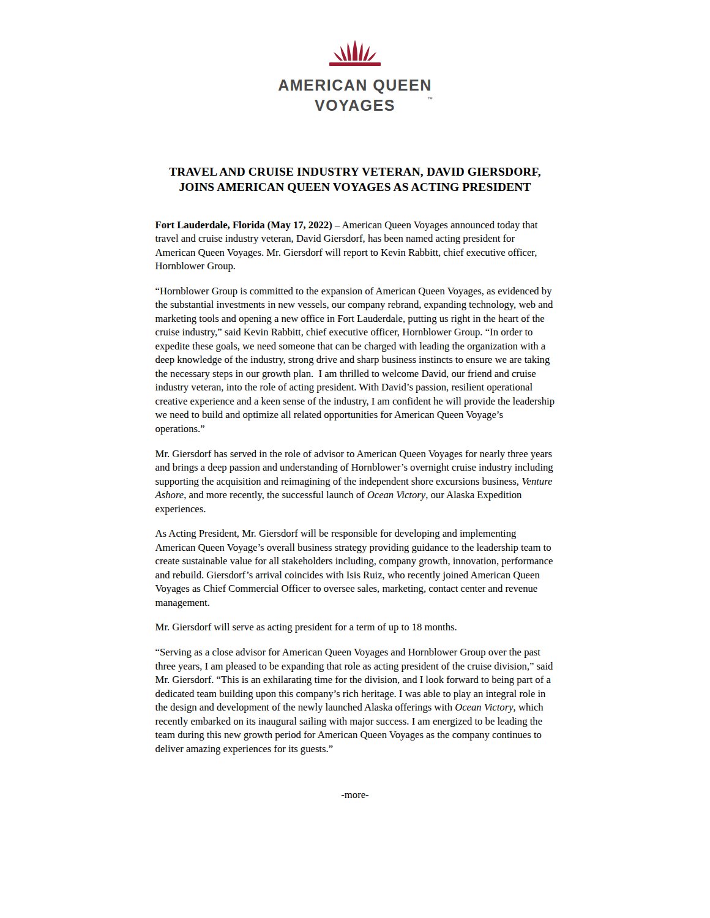AMERICAN QUEEN VOYAGES ™
TRAVEL AND CRUISE INDUSTRY VETERAN, DAVID GIERSDORF,
JOINS AMERICAN QUEEN VOYAGES AS ACTING PRESIDENT
Fort Lauderdale, Florida (May 17, 2022) – American Queen Voyages announced today that travel and cruise industry veteran, David Giersdorf, has been named acting president for American Queen Voyages. Mr. Giersdorf will report to Kevin Rabbitt, chief executive officer, Hornblower Group.
“Hornblower Group is committed to the expansion of American Queen Voyages, as evidenced by the substantial investments in new vessels, our company rebrand, expanding technology, web and marketing tools and opening a new office in Fort Lauderdale, putting us right in the heart of the cruise industry,” said Kevin Rabbitt, chief executive officer, Hornblower Group. “In order to expedite these goals, we need someone that can be charged with leading the organization with a deep knowledge of the industry, strong drive and sharp business instincts to ensure we are taking the necessary steps in our growth plan. I am thrilled to welcome David, our friend and cruise industry veteran, into the role of acting president. With David’s passion, resilient operational creative experience and a keen sense of the industry, I am confident he will provide the leadership we need to build and optimize all related opportunities for American Queen Voyage’s operations.”
Mr. Giersdorf has served in the role of advisor to American Queen Voyages for nearly three years and brings a deep passion and understanding of Hornblower’s overnight cruise industry including supporting the acquisition and reimagining of the independent shore excursions business, Venture Ashore, and more recently, the successful launch of Ocean Victory, our Alaska Expedition experiences.
As Acting President, Mr. Giersdorf will be responsible for developing and implementing American Queen Voyage’s overall business strategy providing guidance to the leadership team to create sustainable value for all stakeholders including, company growth, innovation, performance and rebuild. Giersdorf’s arrival coincides with Isis Ruiz, who recently joined American Queen Voyages as Chief Commercial Officer to oversee sales, marketing, contact center and revenue management.
Mr. Giersdorf will serve as acting president for a term of up to 18 months.
“Serving as a close advisor for American Queen Voyages and Hornblower Group over the past three years, I am pleased to be expanding that role as acting president of the cruise division,” said Mr. Giersdorf. “This is an exhilarating time for the division, and I look forward to being part of a dedicated team building upon this company’s rich heritage. I was able to play an integral role in the design and development of the newly launched Alaska offerings with Ocean Victory, which recently embarked on its inaugural sailing with major success. I am energized to be leading the team during this new growth period for American Queen Voyages as the company continues to deliver amazing experiences for its guests.”
-more-